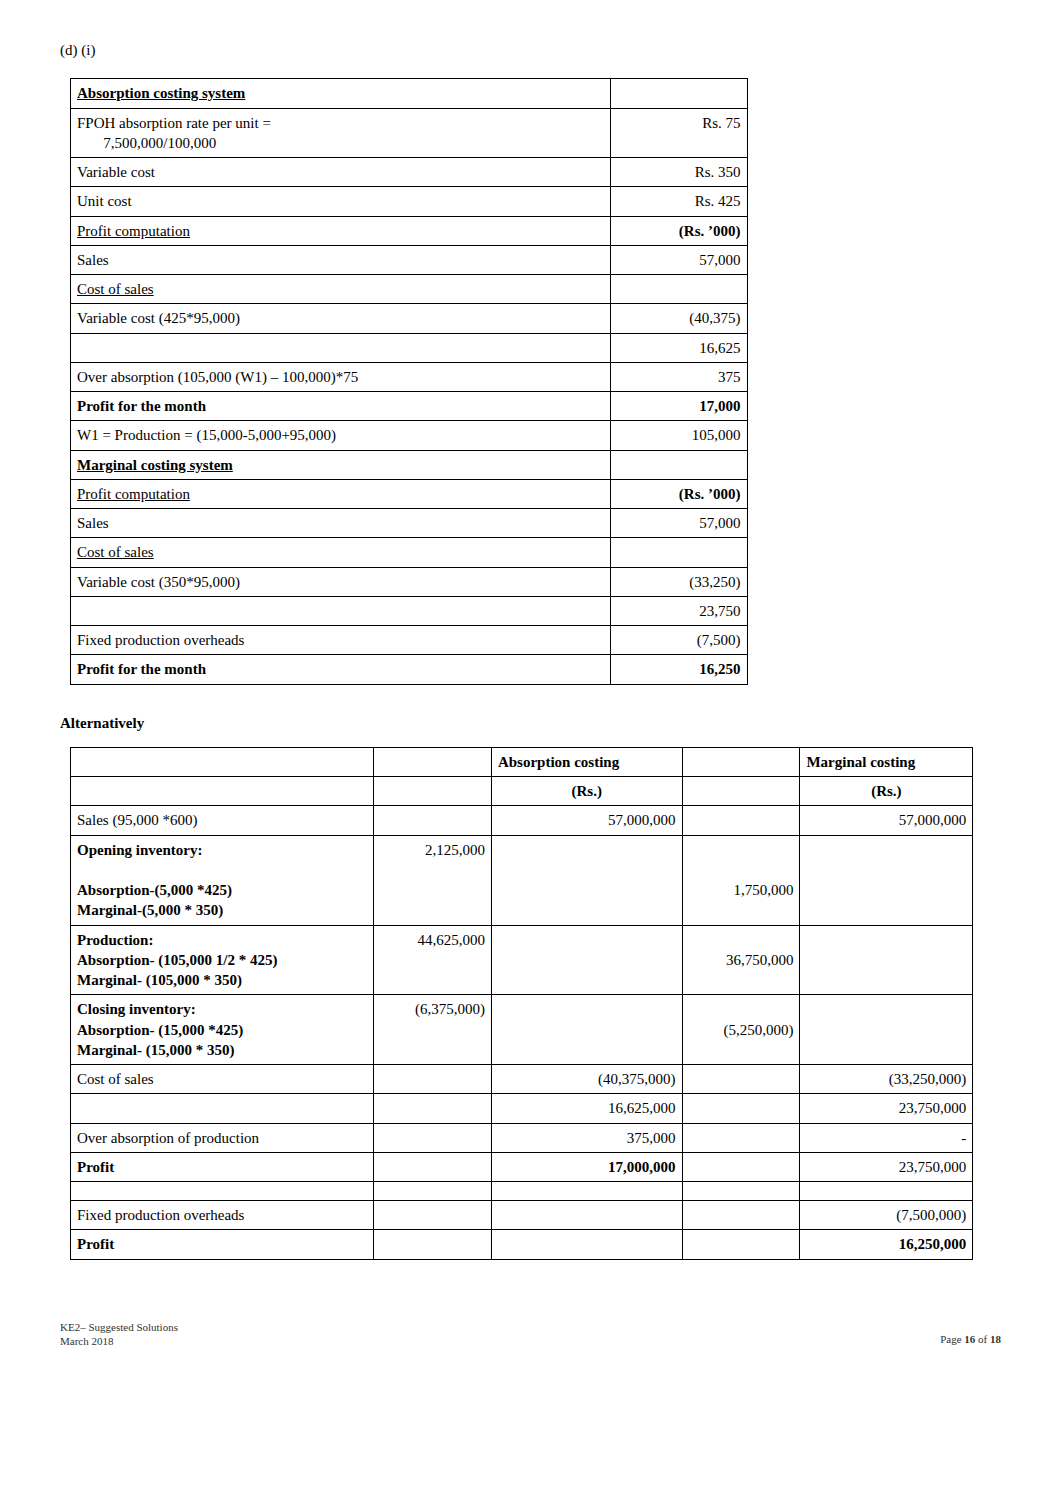(d) (i)
| Absorption costing system | |
| FPOH absorption rate per unit = 7,500,000/100,000 | Rs. 75 |
| Variable cost | Rs. 350 |
| Unit cost | Rs. 425 |
| Profit computation | (Rs. ’000) |
| Sales | 57,000 |
| Cost of sales | |
| Variable cost (425*95,000) | (40,375) |
| | 16,625 |
| Over absorption (105,000 (W1) – 100,000)*75 | 375 |
| Profit for the month | 17,000 |
| W1 = Production = (15,000-5,000+95,000) | 105,000 |
| Marginal costing system | |
| Profit computation | (Rs. ’000) |
| Sales | 57,000 |
| Cost of sales | |
| Variable cost (350*95,000) | (33,250) |
| | 23,750 |
| Fixed production overheads | (7,500) |
| Profit for the month | 16,250 |
Alternatively
| | | Absorption costing | | Marginal costing |
| | | (Rs.) | | (Rs.) |
| Sales (95,000 *600) | | 57,000,000 | | 57,000,000 |
| Opening inventory: Absorption-(5,000 *425) Marginal-(5,000 * 350) | 2,125,000 | | 1,750,000 | |
| Production: Absorption- (105,000 1/2 * 425) Marginal- (105,000 * 350) | 44,625,000 | | 36,750,000 | |
| Closing inventory: Absorption- (15,000 *425) Marginal- (15,000 * 350) | (6,375,000) | | (5,250,000) | |
| Cost of sales | | (40,375,000) | | (33,250,000) |
| | | 16,625,000 | | 23,750,000 |
| Over absorption of production | | 375,000 | | - |
| Profit | | 17,000,000 | | 23,750,000 |
| Fixed production overheads | | | | (7,500,000) |
| Profit | | | | 16,250,000 |
KE2– Suggested Solutions
March 2018
Page 16 of 18